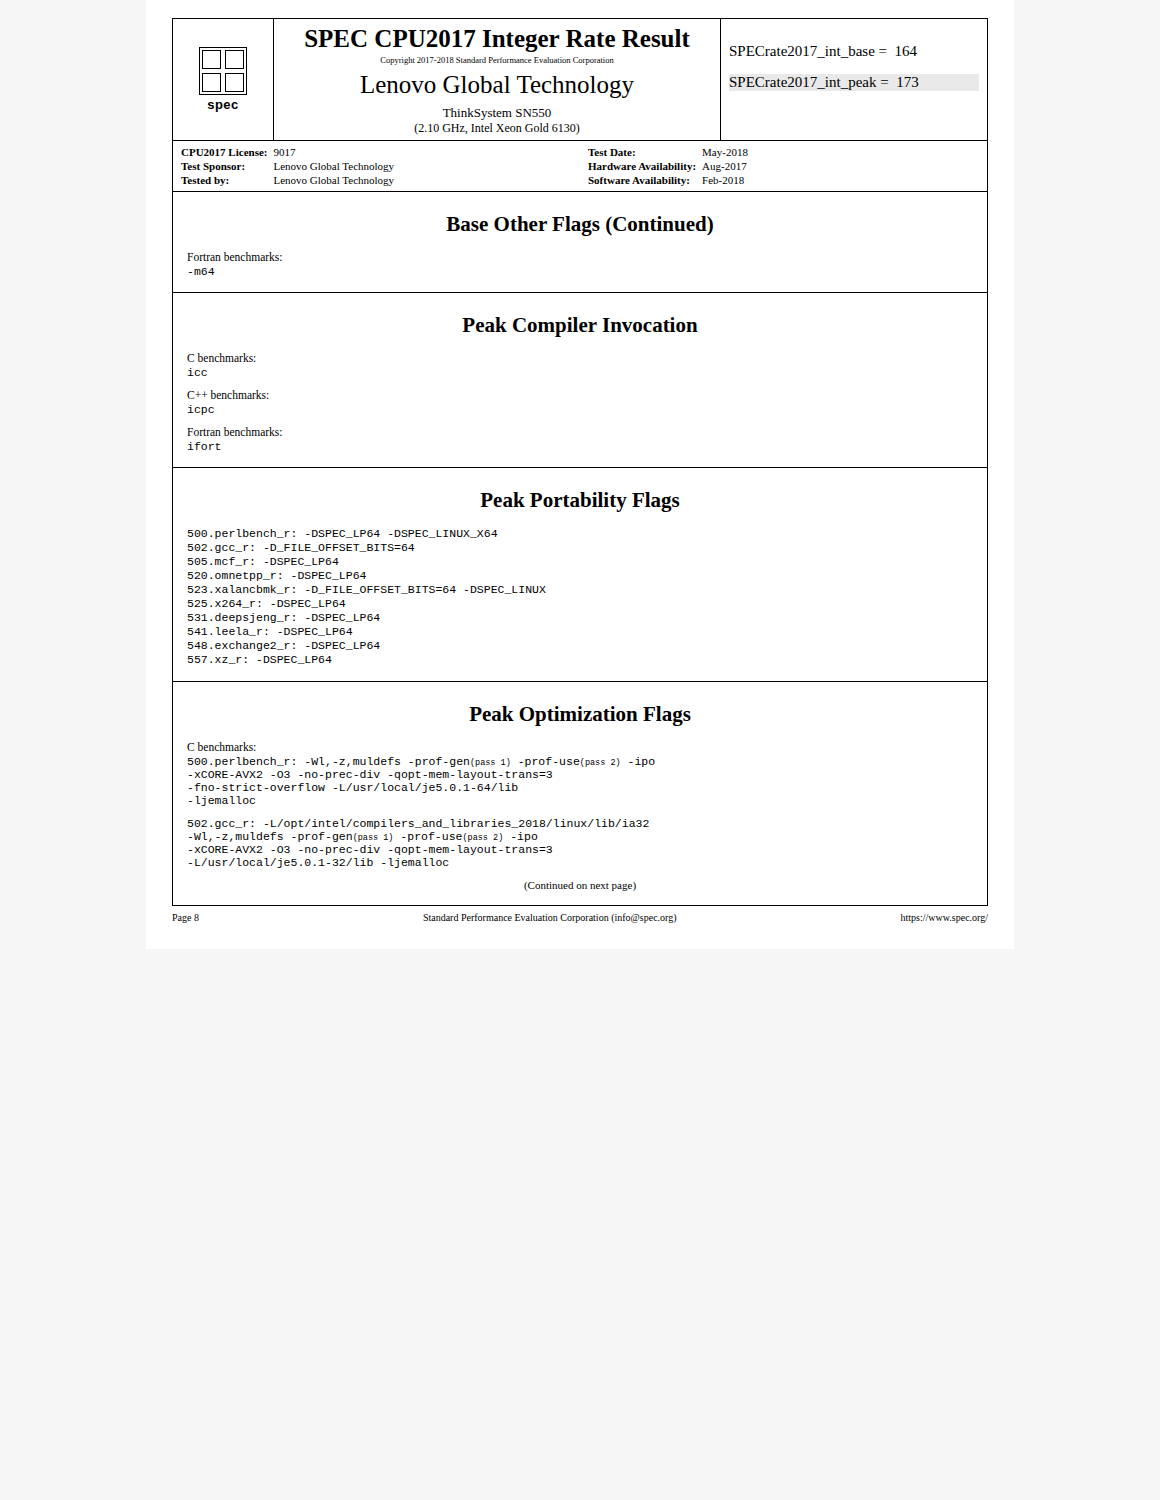spec
SPEC CPU2017 Integer Rate Result
Copyright 2017-2018 Standard Performance Evaluation Corporation
Lenovo Global Technology
ThinkSystem SN550
(2.10 GHz, Intel Xeon Gold 6130)
SPECrate2017_int_base = 164
SPECrate2017_int_peak = 173
| CPU2017 License: | 9017 |
| Test Sponsor: | Lenovo Global Technology |
| Tested by: | Lenovo Global Technology |
| Test Date: | May-2018 |
| Hardware Availability: | Aug-2017 |
| Software Availability: | Feb-2018 |
Base Other Flags (Continued)
Fortran benchmarks:
-m64
Peak Compiler Invocation
C benchmarks:
icc
C++ benchmarks:
icpc
Fortran benchmarks:
ifort
Peak Portability Flags
500.perlbench_r: -DSPEC_LP64 -DSPEC_LINUX_X64
502.gcc_r: -D_FILE_OFFSET_BITS=64
505.mcf_r: -DSPEC_LP64
520.omnetpp_r: -DSPEC_LP64
523.xalancbmk_r: -D_FILE_OFFSET_BITS=64 -DSPEC_LINUX
525.x264_r: -DSPEC_LP64
531.deepsjeng_r: -DSPEC_LP64
541.leela_r: -DSPEC_LP64
548.exchange2_r: -DSPEC_LP64
557.xz_r: -DSPEC_LP64
Peak Optimization Flags
C benchmarks:
500.perlbench_r: -Wl,-z,muldefs -prof-gen(pass 1) -prof-use(pass 2) -ipo
-xCORE-AVX2 -O3 -no-prec-div -qopt-mem-layout-trans=3
-fno-strict-overflow -L/usr/local/je5.0.1-64/lib
-ljemalloc
502.gcc_r: -L/opt/intel/compilers_and_libraries_2018/linux/lib/ia32
-Wl,-z,muldefs -prof-gen(pass 1) -prof-use(pass 2) -ipo
-xCORE-AVX2 -O3 -no-prec-div -qopt-mem-layout-trans=3
-L/usr/local/je5.0.1-32/lib -ljemalloc
(Continued on next page)
Page 8
Standard Performance Evaluation Corporation (info@spec.org)
https://www.spec.org/